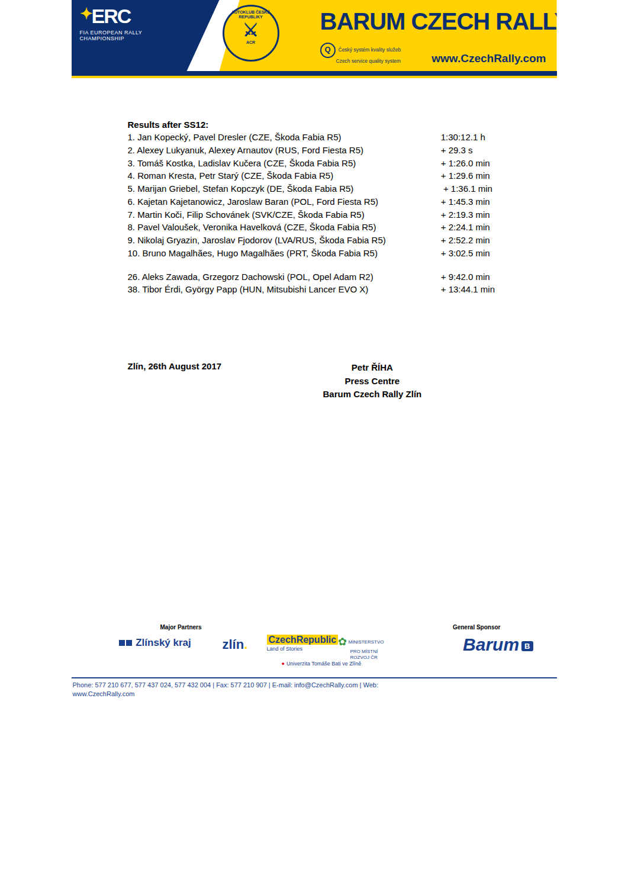✦ERC
FIA EUROPEAN RALLY
CHAMPIONSHIP
BARUM CZECH RALLY ZLÍN
www.CzechRally.com
QČeský systém kvality služeb
Czech service quality system
AUTOKLUB ČESKÉ REPUBLIKY ⚔ ACR
Results after SS12:
| 1. Jan Kopecký, Pavel Dresler (CZE, Škoda Fabia R5) | 1:30:12.1 h |
| 2. Alexey Lukyanuk, Alexey Arnautov (RUS, Ford Fiesta R5) | + 29.3 s |
| 3. Tomáš Kostka, Ladislav Kučera (CZE, Škoda Fabia R5) | + 1:26.0 min |
| 4. Roman Kresta, Petr Starý (CZE, Škoda Fabia R5) | + 1:29.6 min |
| 5. Marijan Griebel, Stefan Kopczyk (DE, Škoda Fabia R5) | + 1:36.1 min |
| 6. Kajetan Kajetanowicz, Jaroslaw Baran (POL, Ford Fiesta R5) | + 1:45.3 min |
| 7. Martin Koči, Filip Schovánek (SVK/CZE, Škoda Fabia R5) | + 2:19.3 min |
| 8. Pavel Valoušek, Veronika Havelková (CZE, Škoda Fabia R5) | + 2:24.1 min |
| 9. Nikolaj Gryazin, Jaroslav Fjodorov (LVA/RUS, Škoda Fabia R5) | + 2:52.2 min |
| 10. Bruno Magalhães, Hugo Magalhães (PRT, Škoda Fabia R5) | + 3:02.5 min |
| 26. Aleks Zawada, Grzegorz Dachowski (POL, Opel Adam R2) | + 9:42.0 min |
| 38. Tibor Érdi, György Papp (HUN, Mitsubishi Lancer EVO X) | + 13:44.1 min |
Zlín, 26th August 2017
Petr ŘÍHA
Press Centre
Barum Czech Rally Zlín
Major Partners
General Sponsor
Zlínský kraj
zlín.
CzechRepublic Land of Stories
✿MINISTERSTVO
PRO MÍSTNÍ
ROZVOJ ČR
●Univerzita Tomáše Bati ve Zlíně
BarumB
Phone: 577 210 677, 577 437 024, 577 432 004 | Fax: 577 210 907 | E-mail: info@CzechRally.com | Web:
www.CzechRally.com